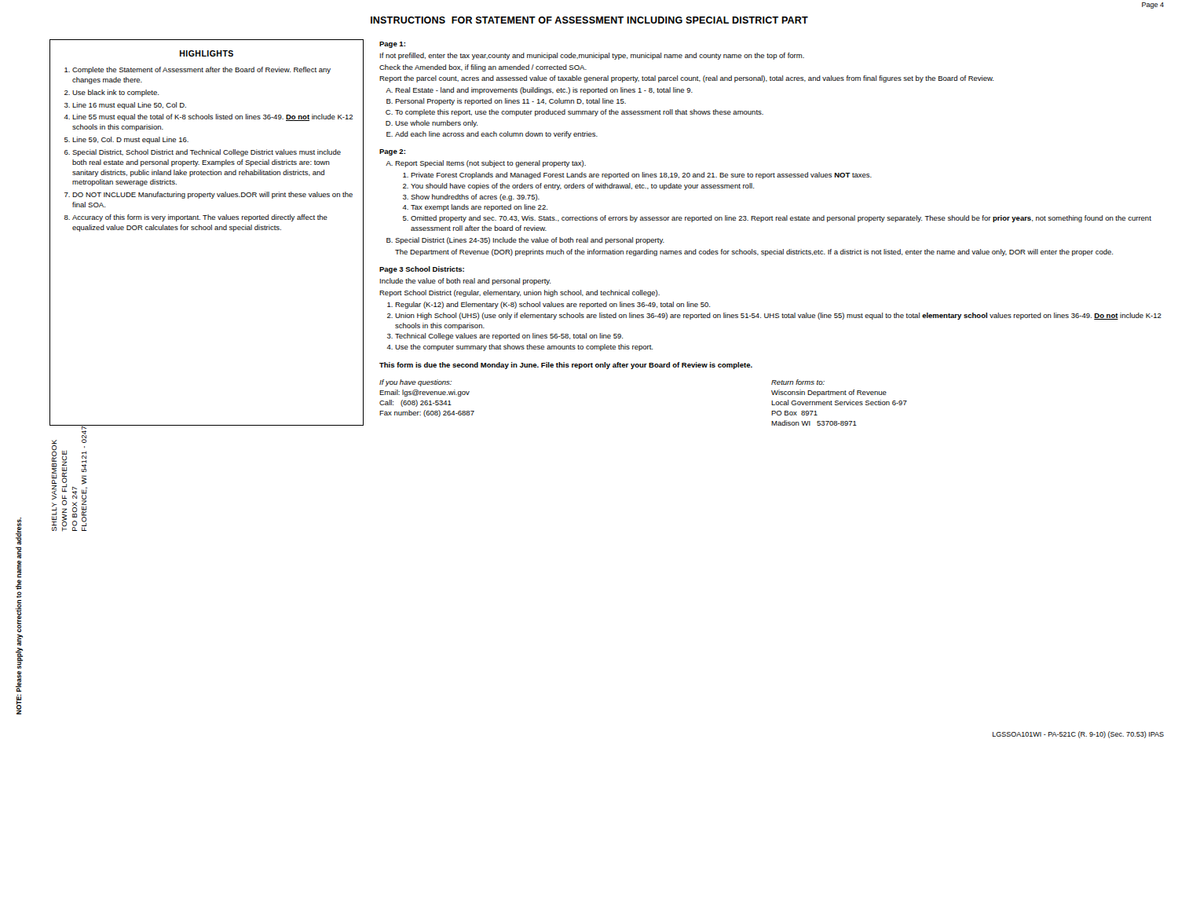Page 4
INSTRUCTIONS FOR STATEMENT OF ASSESSMENT INCLUDING SPECIAL DISTRICT PART
| NOTE: Please supply any correction to the name and address. | HIGHLIGHTS Complete the Statement of Assessment after the Board of Review. Reflect any changes made there. Use black ink to complete. Line 16 must equal Line 50, Col D. Line 55 must equal the total of K-8 schools listed on lines 36-49. Do not include K-12 schools in this comparision. Line 59, Col. D must equal Line 16. Special District, School District and Technical College District values must include both real estate and personal property. Examples of Special districts are: town sanitary districts, public inland lake protection and rehabilitation districts, and metropolitan sewerage districts. DO NOT INCLUDE Manufacturing property values.DOR will print these values on the final SOA. Accuracy of this form is very important. The values reported directly affect the equalized value DOR calculates for school and special districts. SHELLY VANPEMBROOK TOWN OF FLORENCE PO BOX 247 FLORENCE, WI 54121 - 0247 | Page 1: If not prefilled, enter the tax year,county and municipal code,municipal type, municipal name and county name on the top of form. Check the Amended box, if filing an amended / corrected SOA. Report the parcel count, acres and assessed value of taxable general property, total parcel count, (real and personal), total acres, and values from final figures set by the Board of Review. Real Estate - land and improvements (buildings, etc.) is reported on lines 1 - 8, total line 9. Personal Property is reported on lines 11 - 14, Column D, total line 15. To complete this report, use the computer produced summary of the assessment roll that shows these amounts. Use whole numbers only. Add each line across and each column down to verify entries. Page 2: Report Special Items (not subject to general property tax). Private Forest Croplands and Managed Forest Lands are reported on lines 18,19, 20 and 21. Be sure to report assessed values NOT taxes. You should have copies of the orders of entry, orders of withdrawal, etc., to update your assessment roll. Show hundredths of acres (e.g. 39.75). Tax exempt lands are reported on line 22. Omitted property and sec. 70.43, Wis. Stats., corrections of errors by assessor are reported on line 23. Report real estate and personal property separately. These should be for prior years , not something found on the current assessment roll after the board of review. Special District (Lines 24-35) Include the value of both real and personal property. The Department of Revenue (DOR) preprints much of the information regarding names and codes for schools, special districts,etc. If a district is not listed, enter the name and value only, DOR will enter the proper code. Page 3 School Districts: Include the value of both real and personal property. Report School District (regular, elementary, union high school, and technical college). Regular (K-12) and Elementary (K-8) school values are reported on lines 36-49, total on line 50. Union High School (UHS) (use only if elementary schools are listed on lines 36-49) are reported on lines 51-54. UHS total value (line 55) must equal to the total elementary school values reported on lines 36-49. Do not include K-12 schools in this comparison. Technical College values are reported on lines 56-58, total on line 59. Use the computer summary that shows these amounts to complete this report. This form is due the second Monday in June. File this report only after your Board of Review is complete. / If you have questions: Email: lgs@revenue.wi.gov Call: (608) 261-5341 Fax number: (608) 264-6887 / Return forms to: Wisconsin Department of Revenue Local Government Services Section 6-97 PO Box 8971 Madison WI 53708-8971 / |
LGSSOA101WI - PA-521C (R. 9-10) (Sec. 70.53) IPAS